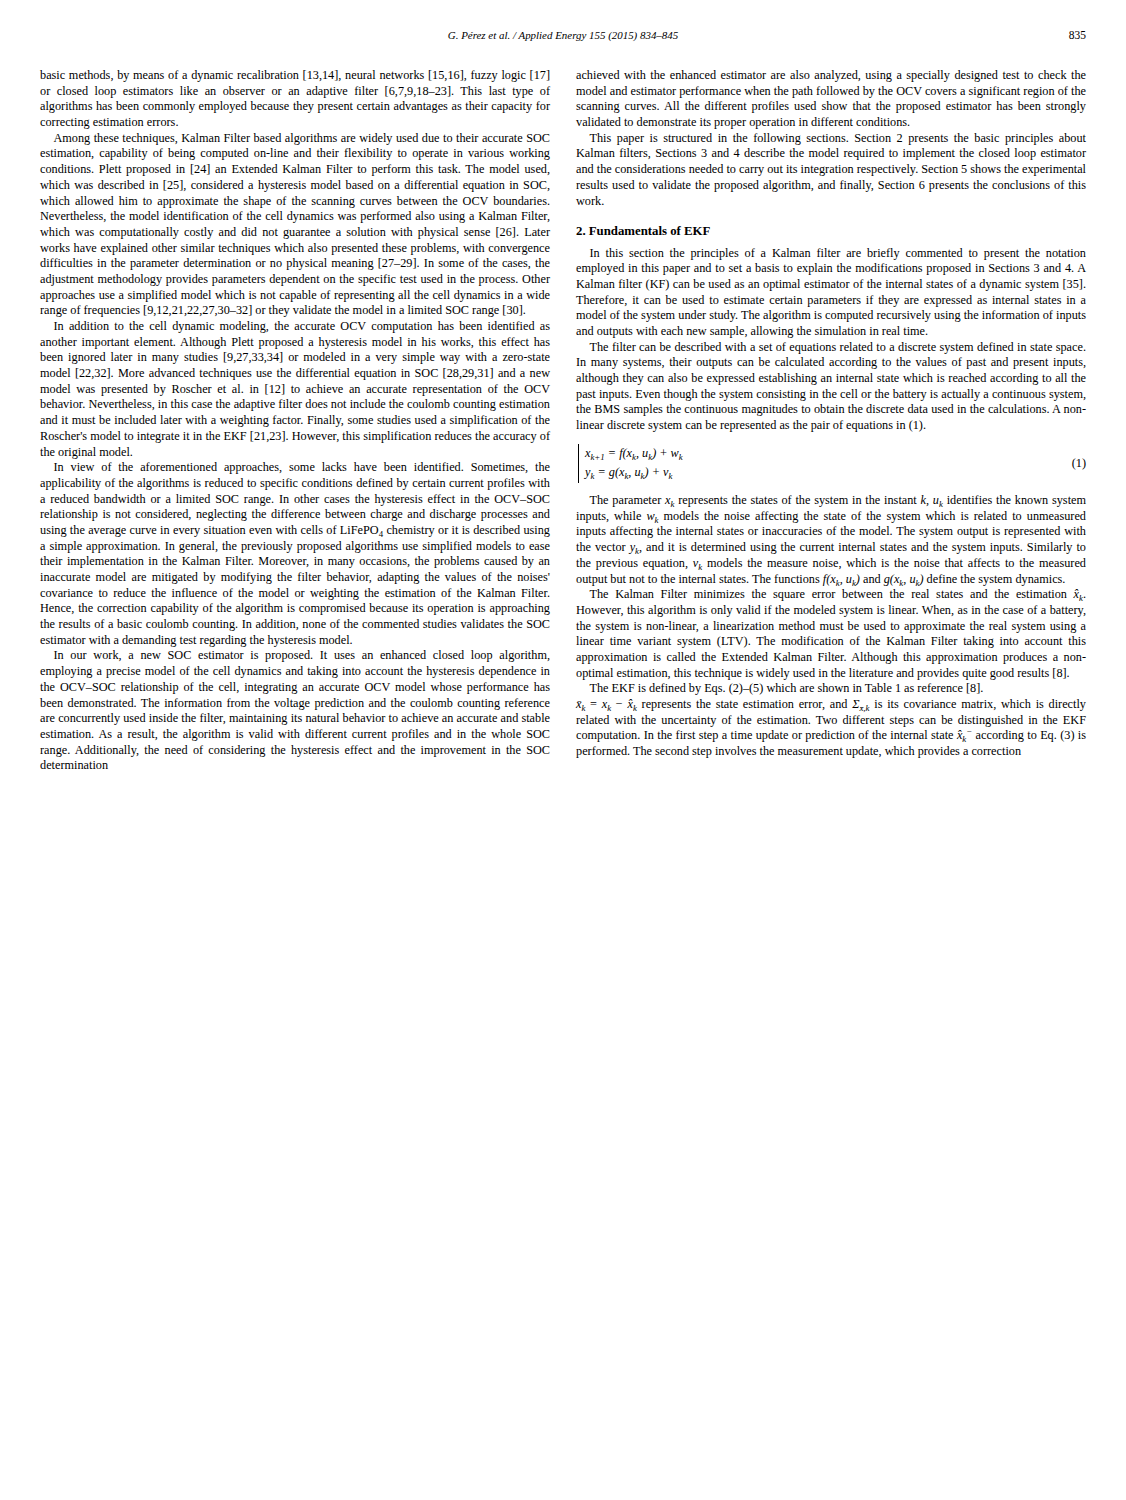G. Pérez et al. / Applied Energy 155 (2015) 834–845 835
basic methods, by means of a dynamic recalibration [13,14], neural networks [15,16], fuzzy logic [17] or closed loop estimators like an observer or an adaptive filter [6,7,9,18–23]. This last type of algorithms has been commonly employed because they present certain advantages as their capacity for correcting estimation errors.
Among these techniques, Kalman Filter based algorithms are widely used due to their accurate SOC estimation, capability of being computed on-line and their flexibility to operate in various working conditions. Plett proposed in [24] an Extended Kalman Filter to perform this task. The model used, which was described in [25], considered a hysteresis model based on a differential equation in SOC, which allowed him to approximate the shape of the scanning curves between the OCV boundaries. Nevertheless, the model identification of the cell dynamics was performed also using a Kalman Filter, which was computationally costly and did not guarantee a solution with physical sense [26]. Later works have explained other similar techniques which also presented these problems, with convergence difficulties in the parameter determination or no physical meaning [27–29]. In some of the cases, the adjustment methodology provides parameters dependent on the specific test used in the process. Other approaches use a simplified model which is not capable of representing all the cell dynamics in a wide range of frequencies [9,12,21,22,27,30–32] or they validate the model in a limited SOC range [30].
In addition to the cell dynamic modeling, the accurate OCV computation has been identified as another important element. Although Plett proposed a hysteresis model in his works, this effect has been ignored later in many studies [9,27,33,34] or modeled in a very simple way with a zero-state model [22,32]. More advanced techniques use the differential equation in SOC [28,29,31] and a new model was presented by Roscher et al. in [12] to achieve an accurate representation of the OCV behavior. Nevertheless, in this case the adaptive filter does not include the coulomb counting estimation and it must be included later with a weighting factor. Finally, some studies used a simplification of the Roscher's model to integrate it in the EKF [21,23]. However, this simplification reduces the accuracy of the original model.
In view of the aforementioned approaches, some lacks have been identified. Sometimes, the applicability of the algorithms is reduced to specific conditions defined by certain current profiles with a reduced bandwidth or a limited SOC range. In other cases the hysteresis effect in the OCV–SOC relationship is not considered, neglecting the difference between charge and discharge processes and using the average curve in every situation even with cells of LiFePO4 chemistry or it is described using a simple approximation. In general, the previously proposed algorithms use simplified models to ease their implementation in the Kalman Filter. Moreover, in many occasions, the problems caused by an inaccurate model are mitigated by modifying the filter behavior, adapting the values of the noises' covariance to reduce the influence of the model or weighting the estimation of the Kalman Filter. Hence, the correction capability of the algorithm is compromised because its operation is approaching the results of a basic coulomb counting. In addition, none of the commented studies validates the SOC estimator with a demanding test regarding the hysteresis model.
In our work, a new SOC estimator is proposed. It uses an enhanced closed loop algorithm, employing a precise model of the cell dynamics and taking into account the hysteresis dependence in the OCV–SOC relationship of the cell, integrating an accurate OCV model whose performance has been demonstrated. The information from the voltage prediction and the coulomb counting reference are concurrently used inside the filter, maintaining its natural behavior to achieve an accurate and stable estimation. As a result, the algorithm is valid with different current profiles and in the whole SOC range. Additionally, the need of considering the hysteresis effect and the improvement in the SOC determination
achieved with the enhanced estimator are also analyzed, using a specially designed test to check the model and estimator performance when the path followed by the OCV covers a significant region of the scanning curves. All the different profiles used show that the proposed estimator has been strongly validated to demonstrate its proper operation in different conditions.
This paper is structured in the following sections. Section 2 presents the basic principles about Kalman filters, Sections 3 and 4 describe the model required to implement the closed loop estimator and the considerations needed to carry out its integration respectively. Section 5 shows the experimental results used to validate the proposed algorithm, and finally, Section 6 presents the conclusions of this work.
2. Fundamentals of EKF
In this section the principles of a Kalman filter are briefly commented to present the notation employed in this paper and to set a basis to explain the modifications proposed in Sections 3 and 4. A Kalman filter (KF) can be used as an optimal estimator of the internal states of a dynamic system [35]. Therefore, it can be used to estimate certain parameters if they are expressed as internal states in a model of the system under study. The algorithm is computed recursively using the information of inputs and outputs with each new sample, allowing the simulation in real time.
The filter can be described with a set of equations related to a discrete system defined in state space. In many systems, their outputs can be calculated according to the values of past and present inputs, although they can also be expressed establishing an internal state which is reached according to all the past inputs. Even though the system consisting in the cell or the battery is actually a continuous system, the BMS samples the continuous magnitudes to obtain the discrete data used in the calculations. A non-linear discrete system can be represented as the pair of equations in (1).
xk+1 = f(xk, uk) + wk
yk = g(xk, uk) + vk (1)
The parameter xk represents the states of the system in the instant k, uk identifies the known system inputs, while wk models the noise affecting the state of the system which is related to unmeasured inputs affecting the internal states or inaccuracies of the model. The system output is represented with the vector yk, and it is determined using the current internal states and the system inputs. Similarly to the previous equation, vk models the measure noise, which is the noise that affects to the measured output but not to the internal states. The functions f(xk, uk) and g(xk, uk) define the system dynamics.
The Kalman Filter minimizes the square error between the real states and the estimation x̂k. However, this algorithm is only valid if the modeled system is linear. When, as in the case of a battery, the system is non-linear, a linearization method must be used to approximate the real system using a linear time variant system (LTV). The modification of the Kalman Filter taking into account this approximation is called the Extended Kalman Filter. Although this approximation produces a non-optimal estimation, this technique is widely used in the literature and provides quite good results [8].
The EKF is defined by Eqs. (2)–(5) which are shown in Table 1 as reference [8].
x̄k = xk − x̂k represents the state estimation error, and Σx̄,k is its covariance matrix, which is directly related with the uncertainty of the estimation. Two different steps can be distinguished in the EKF computation. In the first step a time update or prediction of the internal state x̂k− according to Eq. (3) is performed. The second step involves the measurement update, which provides a correction